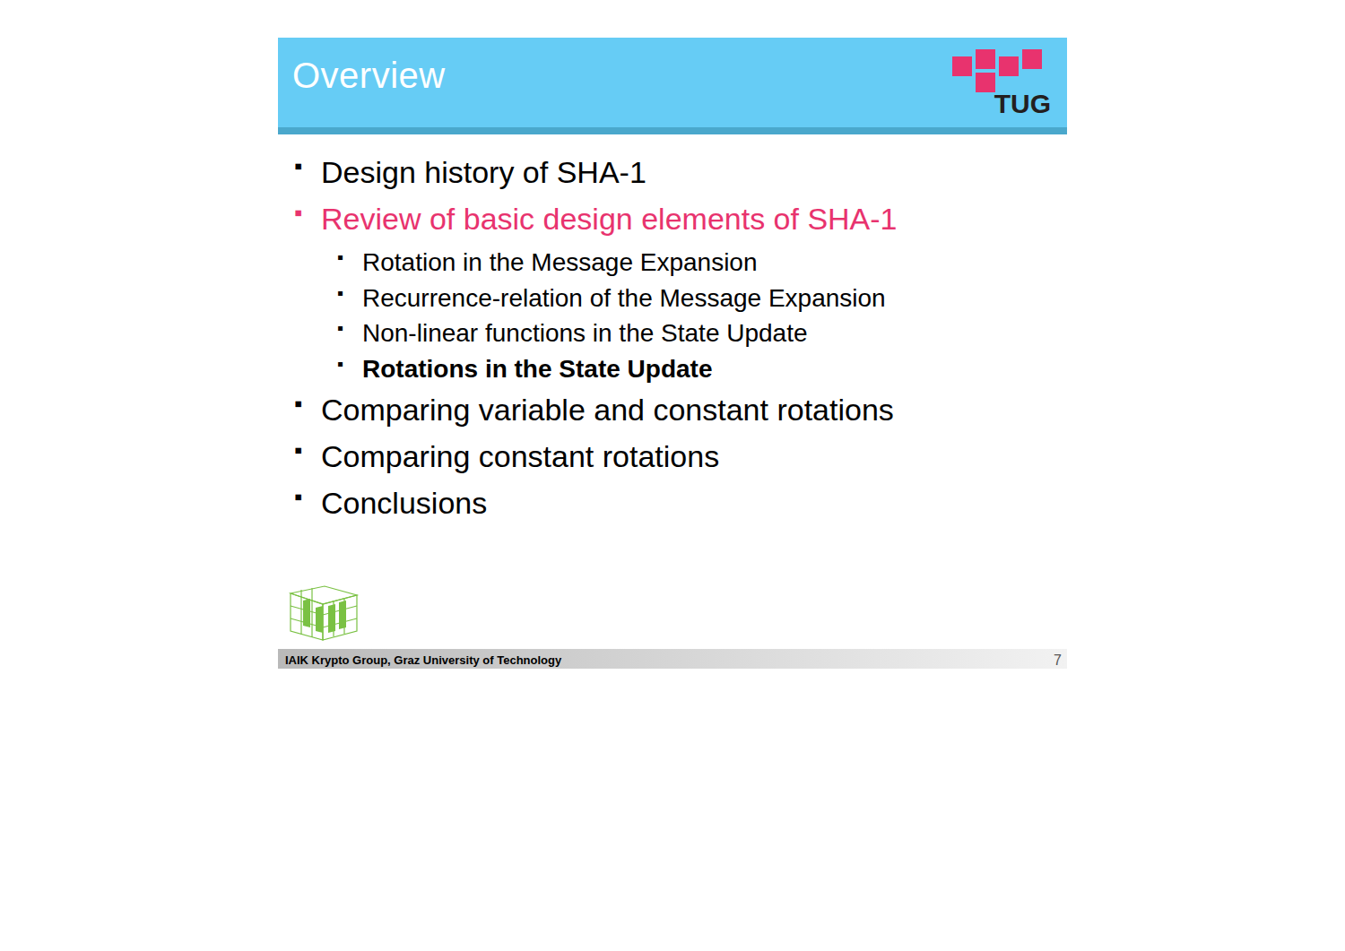Overview
TUG
Design history of SHA-1
Review of basic design elements of SHA-1
Rotation in the Message Expansion
Recurrence-relation of the Message Expansion
Non-linear functions in the State Update
Rotations in the State Update
Comparing variable and constant rotations
Comparing constant rotations
Conclusions
IAIK Krypto Group, Graz University of Technology
7